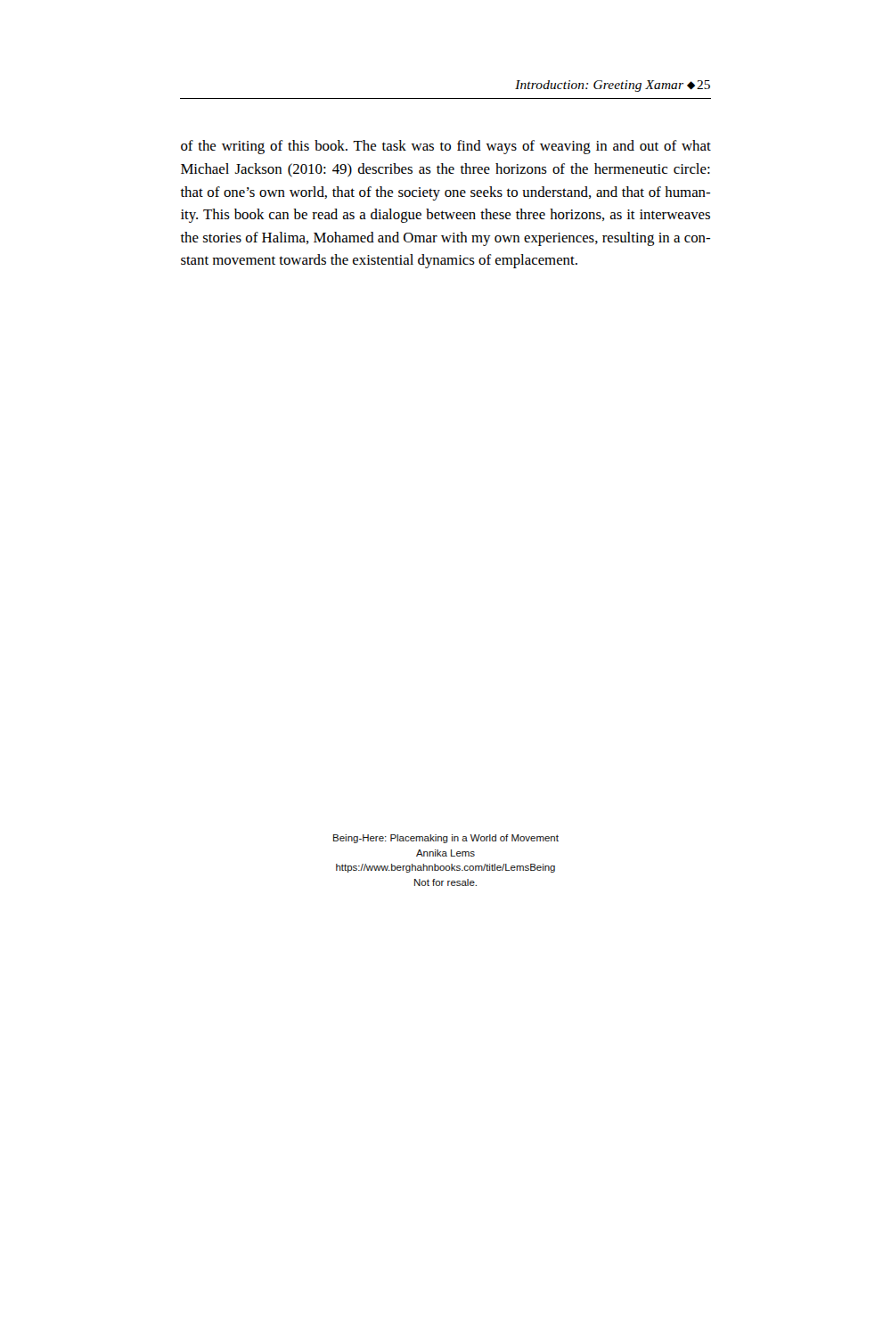Introduction: Greeting Xamar◆25
of the writing of this book. The task was to find ways of weaving in and out of what Michael Jackson (2010: 49) describes as the three horizons of the hermeneutic circle: that of one’s own world, that of the society one seeks to understand, and that of humanity. This book can be read as a dialogue between these three horizons, as it interweaves the stories of Halima, Mohamed and Omar with my own experiences, resulting in a constant movement towards the existential dynamics of emplacement.
Being-Here: Placemaking in a World of Movement
Annika Lems
https://www.berghahnbooks.com/title/LemsBeing
Not for resale.